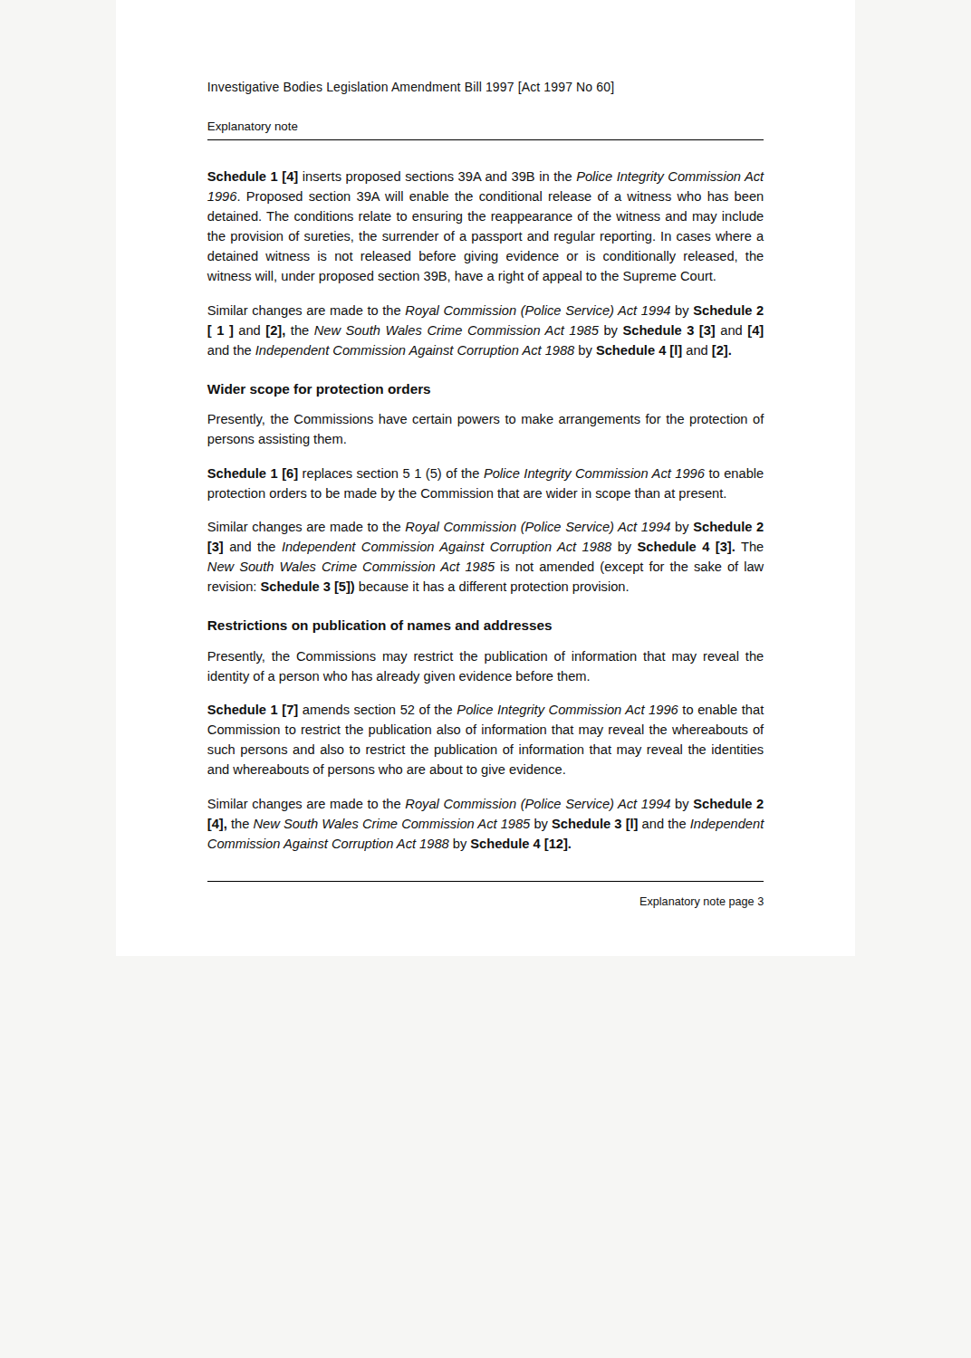Investigative Bodies Legislation Amendment Bill 1997 [Act 1997 No 60]
Explanatory note
Schedule 1 [4] inserts proposed sections 39A and 39B in the Police Integrity Commission Act 1996. Proposed section 39A will enable the conditional release of a witness who has been detained. The conditions relate to ensuring the reappearance of the witness and may include the provision of sureties, the surrender of a passport and regular reporting. In cases where a detained witness is not released before giving evidence or is conditionally released, the witness will, under proposed section 39B, have a right of appeal to the Supreme Court.
Similar changes are made to the Royal Commission (Police Service) Act 1994 by Schedule 2 [ 1 ] and [2], the New South Wales Crime Commission Act 1985 by Schedule 3 [3] and [4] and the Independent Commission Against Corruption Act 1988 by Schedule 4 [l] and [2].
Wider scope for protection orders
Presently, the Commissions have certain powers to make arrangements for the protection of persons assisting them.
Schedule 1 [6] replaces section 5 1 (5) of the Police Integrity Commission Act 1996 to enable protection orders to be made by the Commission that are wider in scope than at present.
Similar changes are made to the Royal Commission (Police Service) Act 1994 by Schedule 2 [3] and the Independent Commission Against Corruption Act 1988 by Schedule 4 [3]. The New South Wales Crime Commission Act 1985 is not amended (except for the sake of law revision: Schedule 3 [5]) because it has a different protection provision.
Restrictions on publication of names and addresses
Presently, the Commissions may restrict the publication of information that may reveal the identity of a person who has already given evidence before them.
Schedule 1 [7] amends section 52 of the Police Integrity Commission Act 1996 to enable that Commission to restrict the publication also of information that may reveal the whereabouts of such persons and also to restrict the publication of information that may reveal the identities and whereabouts of persons who are about to give evidence.
Similar changes are made to the Royal Commission (Police Service) Act 1994 by Schedule 2 [4], the New South Wales Crime Commission Act 1985 by Schedule 3 [l] and the Independent Commission Against Corruption Act 1988 by Schedule 4 [12].
Explanatory note page 3